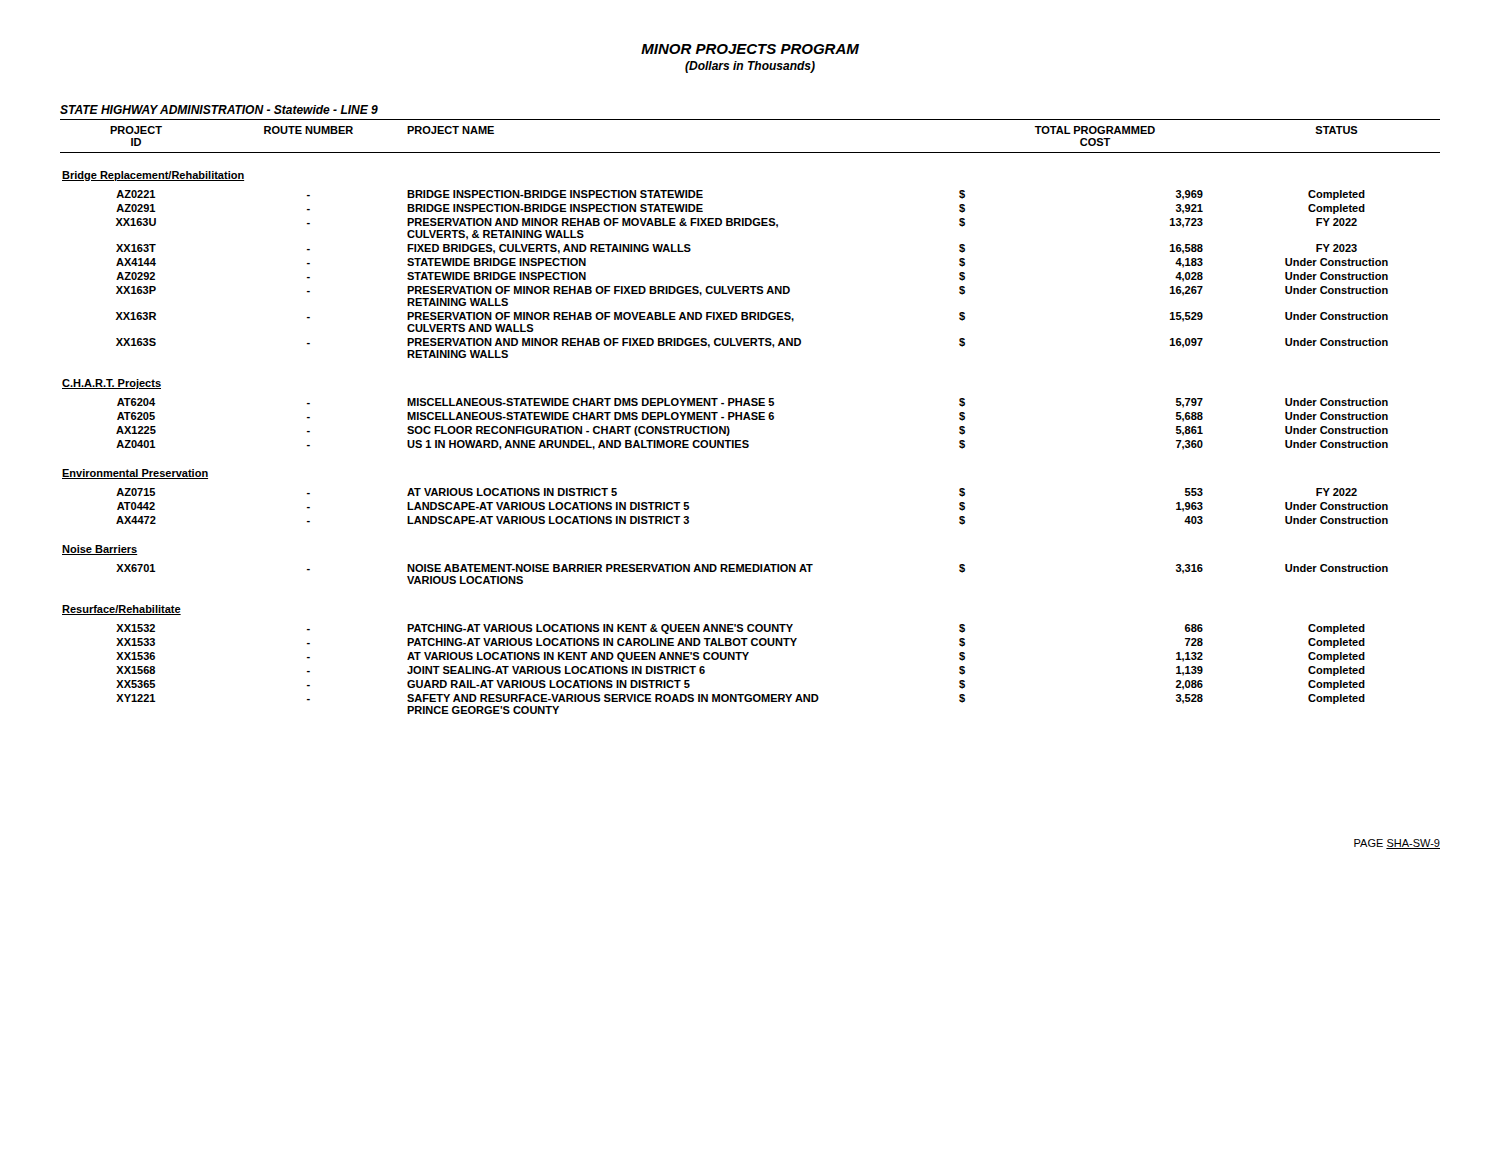MINOR PROJECTS PROGRAM
(Dollars in Thousands)
STATE HIGHWAY ADMINISTRATION - Statewide - LINE 9
| PROJECT ID | ROUTE NUMBER | PROJECT NAME | TOTAL PROGRAMMED COST | STATUS |
| --- | --- | --- | --- | --- |
| Bridge Replacement/Rehabilitation |
| AZ0221 | - | BRIDGE INSPECTION-BRIDGE INSPECTION STATEWIDE | $ | 3,969 | Completed |
| AZ0291 | - | BRIDGE INSPECTION-BRIDGE INSPECTION STATEWIDE | $ | 3,921 | Completed |
| XX163U | - | PRESERVATION AND MINOR REHAB OF MOVABLE & FIXED BRIDGES, CULVERTS, & RETAINING WALLS | $ | 13,723 | FY 2022 |
| XX163T | - | FIXED BRIDGES, CULVERTS, AND RETAINING WALLS | $ | 16,588 | FY 2023 |
| AX4144 | - | STATEWIDE BRIDGE INSPECTION | $ | 4,183 | Under Construction |
| AZ0292 | - | STATEWIDE BRIDGE INSPECTION | $ | 4,028 | Under Construction |
| XX163P | - | PRESERVATION OF MINOR REHAB OF FIXED BRIDGES, CULVERTS AND RETAINING WALLS | $ | 16,267 | Under Construction |
| XX163R | - | PRESERVATION OF MINOR REHAB OF MOVEABLE AND FIXED BRIDGES, CULVERTS AND WALLS | $ | 15,529 | Under Construction |
| XX163S | - | PRESERVATION AND MINOR REHAB OF FIXED BRIDGES, CULVERTS, AND RETAINING WALLS | $ | 16,097 | Under Construction |
| C.H.A.R.T. Projects |
| AT6204 | - | MISCELLANEOUS-STATEWIDE CHART DMS DEPLOYMENT - PHASE 5 | $ | 5,797 | Under Construction |
| AT6205 | - | MISCELLANEOUS-STATEWIDE CHART DMS DEPLOYMENT - PHASE 6 | $ | 5,688 | Under Construction |
| AX1225 | - | SOC FLOOR RECONFIGURATION - CHART (CONSTRUCTION) | $ | 5,861 | Under Construction |
| AZ0401 | - | US 1 IN HOWARD, ANNE ARUNDEL, AND BALTIMORE COUNTIES | $ | 7,360 | Under Construction |
| Environmental Preservation |
| AZ0715 | - | AT VARIOUS LOCATIONS IN DISTRICT 5 | $ | 553 | FY 2022 |
| AT0442 | - | LANDSCAPE-AT VARIOUS LOCATIONS IN DISTRICT 5 | $ | 1,963 | Under Construction |
| AX4472 | - | LANDSCAPE-AT VARIOUS LOCATIONS IN DISTRICT 3 | $ | 403 | Under Construction |
| Noise Barriers |
| XX6701 | - | NOISE ABATEMENT-NOISE BARRIER PRESERVATION AND REMEDIATION AT VARIOUS LOCATIONS | $ | 3,316 | Under Construction |
| Resurface/Rehabilitate |
| XX1532 | - | PATCHING-AT VARIOUS LOCATIONS IN KENT & QUEEN ANNE'S COUNTY | $ | 686 | Completed |
| XX1533 | - | PATCHING-AT VARIOUS LOCATIONS IN CAROLINE AND TALBOT COUNTY | $ | 728 | Completed |
| XX1536 | - | AT VARIOUS LOCATIONS IN KENT AND QUEEN ANNE'S COUNTY | $ | 1,132 | Completed |
| XX1568 | - | JOINT SEALING-AT VARIOUS LOCATIONS IN DISTRICT 6 | $ | 1,139 | Completed |
| XX5365 | - | GUARD RAIL-AT VARIOUS LOCATIONS IN DISTRICT 5 | $ | 2,086 | Completed |
| XY1221 | - | SAFETY AND RESURFACE-VARIOUS SERVICE ROADS IN MONTGOMERY AND PRINCE GEORGE'S COUNTY | $ | 3,528 | Completed |
PAGE SHA-SW-9